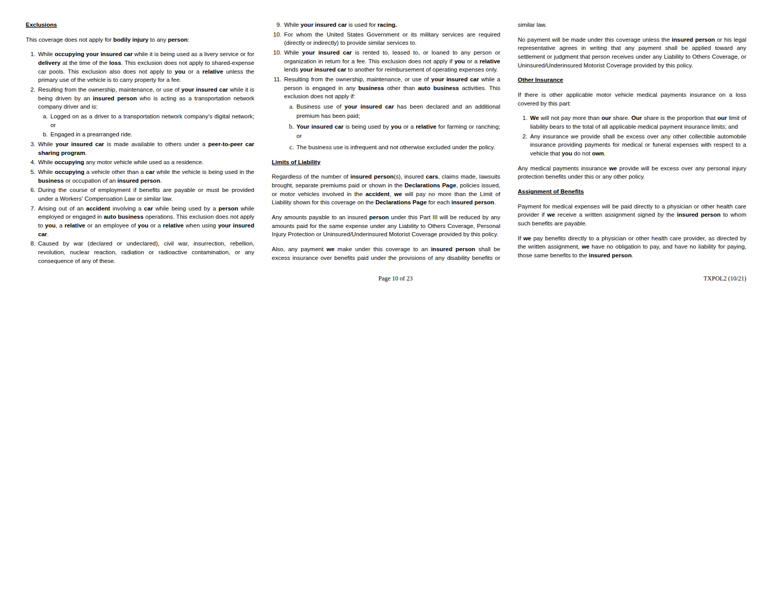Exclusions
This coverage does not apply for bodily injury to any person:
While occupying your insured car while it is being used as a livery service or for delivery at the time of the loss. This exclusion does not apply to shared-expense car pools. This exclusion also does not apply to you or a relative unless the primary use of the vehicle is to carry property for a fee.
Resulting from the ownership, maintenance, or use of your insured car while it is being driven by an insured person who is acting as a transportation network company driver and is:
Logged on as a driver to a transportation network company's digital network; or
Engaged in a prearranged ride.
While your insured car is made available to others under a peer-to-peer car sharing program.
While occupying any motor vehicle while used as a residence.
While occupying a vehicle other than a car while the vehicle is being used in the business or occupation of an insured person.
During the course of employment if benefits are payable or must be provided under a Workers' Compensation Law or similar law.
Arising out of an accident involving a car while being used by a person while employed or engaged in auto business operations. This exclusion does not apply to you, a relative or an employee of you or a relative when using your insured car.
Caused by war (declared or undeclared), civil war, insurrection, rebellion, revolution, nuclear reaction, radiation or radioactive contamination, or any consequence of any of these.
While your insured car is used for racing.
For whom the United States Government or its military services are required (directly or indirectly) to provide similar services to.
While your insured car is rented to, leased to, or loaned to any person or organization in return for a fee. This exclusion does not apply if you or a relative lends your insured car to another for reimbursement of operating expenses only.
Resulting from the ownership, maintenance, or use of your insured car while a person is engaged in any business other than auto business activities. This exclusion does not apply if:
Business use of your insured car has been declared and an additional premium has been paid;
Your insured car is being used by you or a relative for farming or ranching; or
The business use is infrequent and not otherwise excluded under the policy.
Limits of Liability
Regardless of the number of insured person(s), insured cars, claims made, lawsuits brought, separate premiums paid or shown in the Declarations Page, policies issued, or motor vehicles involved in the accident, we will pay no more than the Limit of Liability shown for this coverage on the Declarations Page for each insured person.
Any amounts payable to an insured person under this Part III will be reduced by any amounts paid for the same expense under any Liability to Others Coverage, Personal Injury Protection or Uninsured/Underinsured Motorist Coverage provided by this policy.
Also, any payment we make under this coverage to an insured person shall be excess insurance over benefits paid under the provisions of any disability benefits or similar law.
No payment will be made under this coverage unless the insured person or his legal representative agrees in writing that any payment shall be applied toward any settlement or judgment that person receives under any Liability to Others Coverage, or Uninsured/Underinsured Motorist Coverage provided by this policy.
Other Insurance
If there is other applicable motor vehicle medical payments insurance on a loss covered by this part:
We will not pay more than our share. Our share is the proportion that our limit of liability bears to the total of all applicable medical payment insurance limits; and
Any insurance we provide shall be excess over any other collectible automobile insurance providing payments for medical or funeral expenses with respect to a vehicle that you do not own.
Any medical payments insurance we provide will be excess over any personal injury protection benefits under this or any other policy.
Assignment of Benefits
Payment for medical expenses will be paid directly to a physician or other health care provider if we receive a written assignment signed by the insured person to whom such benefits are payable.
If we pay benefits directly to a physician or other health care provider, as directed by the written assignment, we have no obligation to pay, and have no liability for paying, those same benefits to the insured person.
Page 10 of 23
TXPOL2 (10/21)